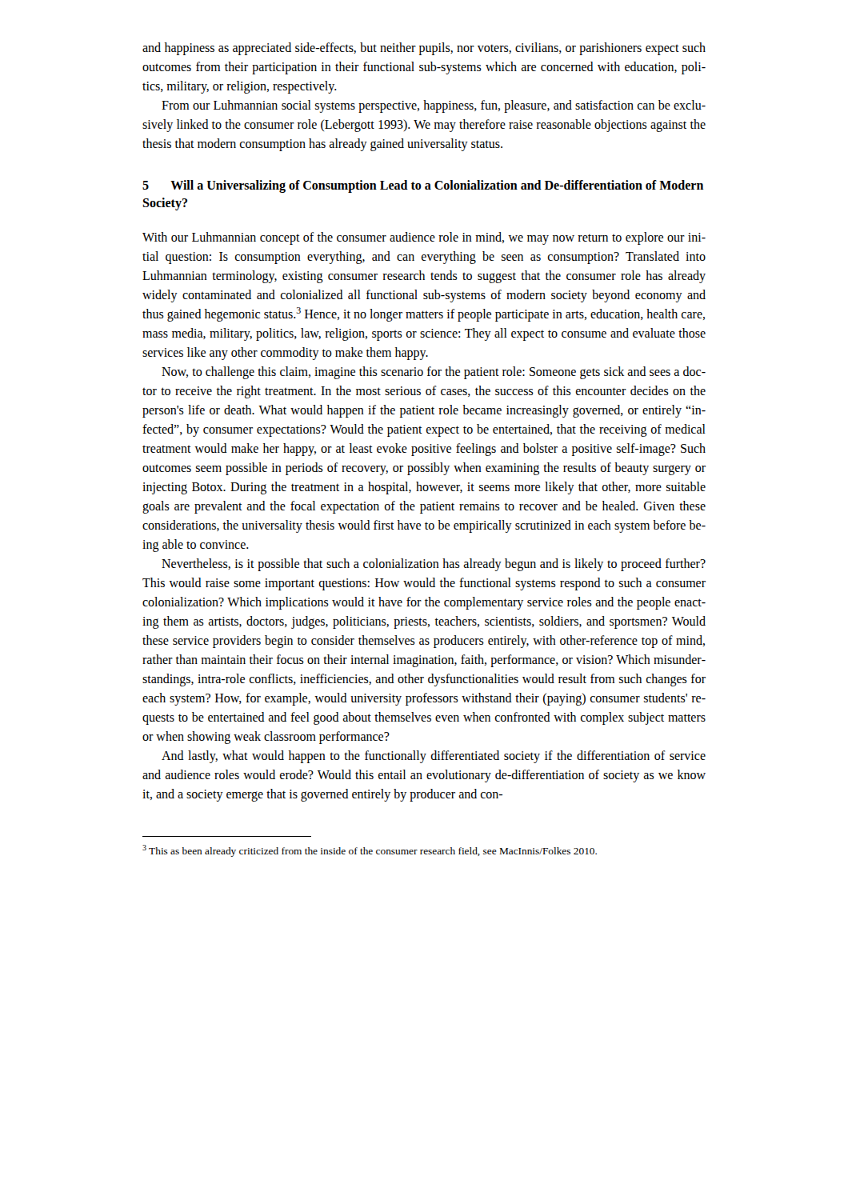and happiness as appreciated side-effects, but neither pupils, nor voters, civilians, or parishioners expect such outcomes from their participation in their functional sub-systems which are concerned with education, politics, military, or religion, respectively.
From our Luhmannian social systems perspective, happiness, fun, pleasure, and satisfaction can be exclusively linked to the consumer role (Lebergott 1993). We may therefore raise reasonable objections against the thesis that modern consumption has already gained universality status.
5 Will a Universalizing of Consumption Lead to a Colonialization and De-differentiation of Modern Society?
With our Luhmannian concept of the consumer audience role in mind, we may now return to explore our initial question: Is consumption everything, and can everything be seen as consumption? Translated into Luhmannian terminology, existing consumer research tends to suggest that the consumer role has already widely contaminated and colonialized all functional sub-systems of modern society beyond economy and thus gained hegemonic status.3 Hence, it no longer matters if people participate in arts, education, health care, mass media, military, politics, law, religion, sports or science: They all expect to consume and evaluate those services like any other commodity to make them happy.
Now, to challenge this claim, imagine this scenario for the patient role: Someone gets sick and sees a doctor to receive the right treatment. In the most serious of cases, the success of this encounter decides on the person's life or death. What would happen if the patient role became increasingly governed, or entirely “infected”, by consumer expectations? Would the patient expect to be entertained, that the receiving of medical treatment would make her happy, or at least evoke positive feelings and bolster a positive self-image? Such outcomes seem possible in periods of recovery, or possibly when examining the results of beauty surgery or injecting Botox. During the treatment in a hospital, however, it seems more likely that other, more suitable goals are prevalent and the focal expectation of the patient remains to recover and be healed. Given these considerations, the universality thesis would first have to be empirically scrutinized in each system before being able to convince.
Nevertheless, is it possible that such a colonialization has already begun and is likely to proceed further? This would raise some important questions: How would the functional systems respond to such a consumer colonialization? Which implications would it have for the complementary service roles and the people enacting them as artists, doctors, judges, politicians, priests, teachers, scientists, soldiers, and sportsmen? Would these service providers begin to consider themselves as producers entirely, with other-reference top of mind, rather than maintain their focus on their internal imagination, faith, performance, or vision? Which misunderstandings, intra-role conflicts, inefficiencies, and other dysfunctionalities would result from such changes for each system? How, for example, would university professors withstand their (paying) consumer students' requests to be entertained and feel good about themselves even when confronted with complex subject matters or when showing weak classroom performance?
And lastly, what would happen to the functionally differentiated society if the differentiation of service and audience roles would erode? Would this entail an evolutionary de-differentiation of society as we know it, and a society emerge that is governed entirely by producer and con-
3 This as been already criticized from the inside of the consumer research field, see MacInnis/Folkes 2010.